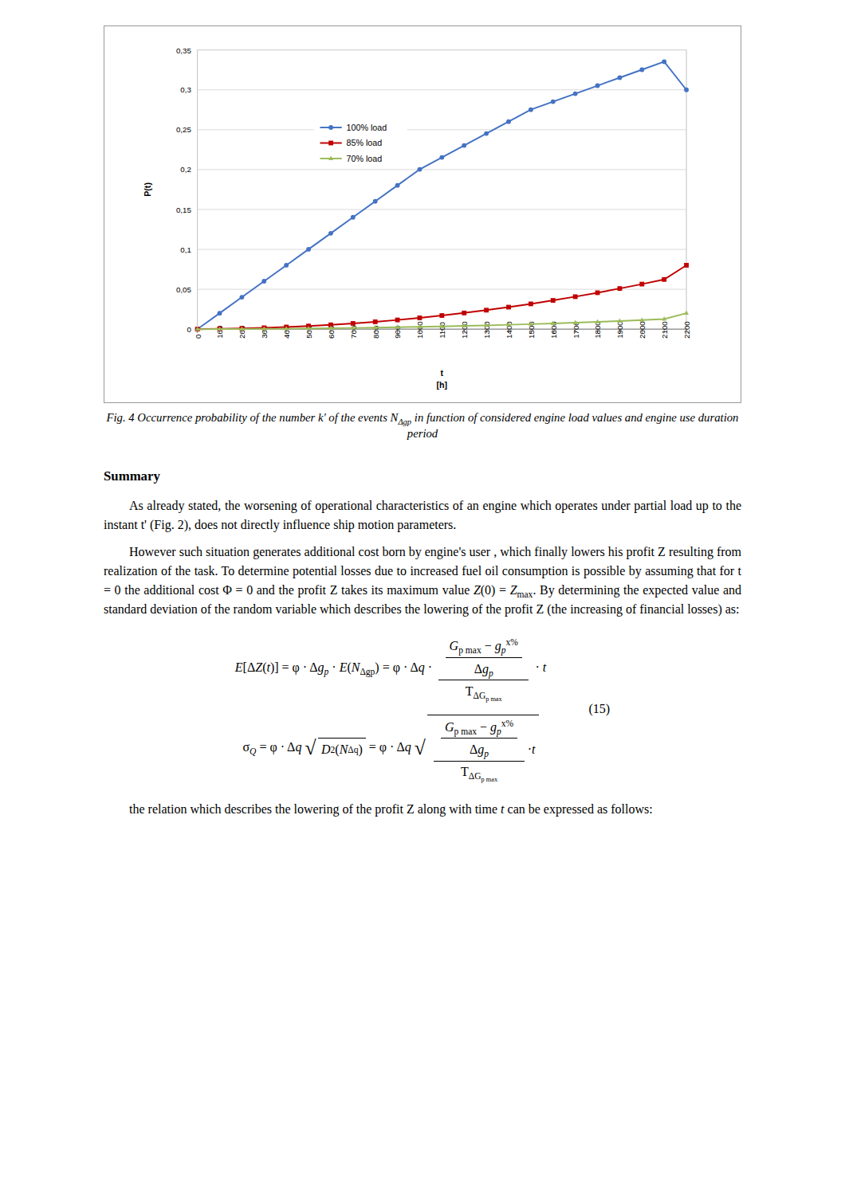0 0,05 0,1 0,15 0,2 0,25 0,3 0,35 P(t) 0 100 200 300 400 500 600 700 800 900 1000 1100 1200 1300 1400 1500 1600 1700 1800 1900 2000 2100 2200 t [h] 100% load 85% load 70% load
Fig. 4 Occurrence probability of the number k' of the events NΔgp in function of considered engine load values and engine use duration period
Summary
As already stated, the worsening of operational characteristics of an engine which operates under partial load up to the instant t' (Fig. 2), does not directly influence ship motion parameters.
However such situation generates additional cost born by engine's user , which finally lowers his profit Z resulting from realization of the task. To determine potential losses due to increased fuel oil consumption is possible by assuming that for t = 0 the additional cost Φ = 0 and the profit Z takes its maximum value Z(0) = Zmax. By determining the expected value and standard deviation of the random variable which describes the lowering of the profit Z (the increasing of financial losses) as:
E[ΔZ(t)] = φ · Δgp · E(NΔgp) = φ · Δq · Gp max − gpx% Δgp TΔGp max · t
σQ = φ · Δq √ D2(NΔq) = φ · Δq √ Gp max − gpx% Δgp TΔGp max · t
(15)
the relation which describes the lowering of the profit Z along with time t can be expressed as follows: